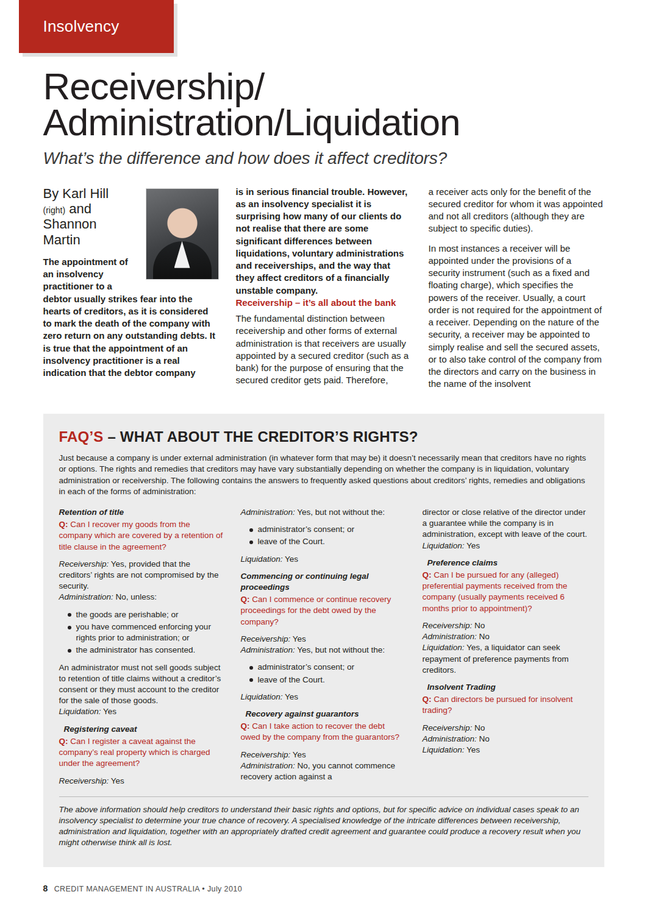Insolvency
Receivership/
Administration/Liquidation
What’s the difference and how does it affect creditors?
By Karl Hill
(right) and
Shannon
Martin
The appointment of an insolvency practitioner to a debtor usually strikes fear into the hearts of creditors, as it is considered to mark the death of the company with zero return on any outstanding debts. It is true that the appointment of an insolvency practitioner is a real indication that the debtor company
is in serious financial trouble. However, as an insolvency specialist it is surprising how many of our clients do not realise that there are some significant differences between liquidations, voluntary administrations and receiverships, and the way that they affect creditors of a financially unstable company.
Receivership – it’s all about the bank
The fundamental distinction between receivership and other forms of external administration is that receivers are usually appointed by a secured creditor (such as a bank) for the purpose of ensuring that the secured creditor gets paid. Therefore,
a receiver acts only for the benefit of the secured creditor for whom it was appointed and not all creditors (although they are subject to specific duties).
In most instances a receiver will be appointed under the provisions of a security instrument (such as a fixed and floating charge), which specifies the powers of the receiver. Usually, a court order is not required for the appointment of a receiver. Depending on the nature of the security, a receiver may be appointed to simply realise and sell the secured assets, or to also take control of the company from the directors and carry on the business in the name of the insolvent
FAQ’S – WHAT ABOUT THE CREDITOR’S RIGHTS?
Just because a company is under external administration (in whatever form that may be) it doesn’t necessarily mean that creditors have no rights or options. The rights and remedies that creditors may have vary substantially depending on whether the company is in liquidation, voluntary administration or receivership. The following contains the answers to frequently asked questions about creditors’ rights, remedies and obligations in each of the forms of administration:
Retention of title
Q: Can I recover my goods from the company which are covered by a retention of title clause in the agreement?
Receivership: Yes, provided that the creditors’ rights are not compromised by the security.
Administration: No, unless:
the goods are perishable; or
you have commenced enforcing your rights prior to administration; or
the administrator has consented.
An administrator must not sell goods subject to retention of title claims without a creditor’s consent or they must account to the creditor for the sale of those goods.
Liquidation: Yes
Registering caveat
Q: Can I register a caveat against the company’s real property which is charged under the agreement?
Receivership: Yes
Administration: Yes, but not without the:
administrator’s consent; or
leave of the Court.
Liquidation: Yes
Commencing or continuing legal proceedings
Q: Can I commence or continue recovery proceedings for the debt owed by the company?
Receivership: Yes
Administration: Yes, but not without the:
administrator’s consent; or
leave of the Court.
Liquidation: Yes
Recovery against guarantors
Q: Can I take action to recover the debt owed by the company from the guarantors?
Receivership: Yes
Administration: No, you cannot commence recovery action against a
director or close relative of the director under a guarantee while the company is in administration, except with leave of the court.
Liquidation: Yes
Preference claims
Q: Can I be pursued for any (alleged) preferential payments received from the company (usually payments received 6 months prior to appointment)?
Receivership: No
Administration: No
Liquidation: Yes, a liquidator can seek repayment of preference payments from creditors.
Insolvent Trading
Q: Can directors be pursued for insolvent trading?
Receivership: No
Administration: No
Liquidation: Yes
The above information should help creditors to understand their basic rights and options, but for specific advice on individual cases speak to an insolvency specialist to determine your true chance of recovery. A specialised knowledge of the intricate differences between receivership, administration and liquidation, together with an appropriately drafted credit agreement and guarantee could produce a recovery result when you might otherwise think all is lost.
8 CREDIT MANAGEMENT IN AUSTRALIA • July 2010